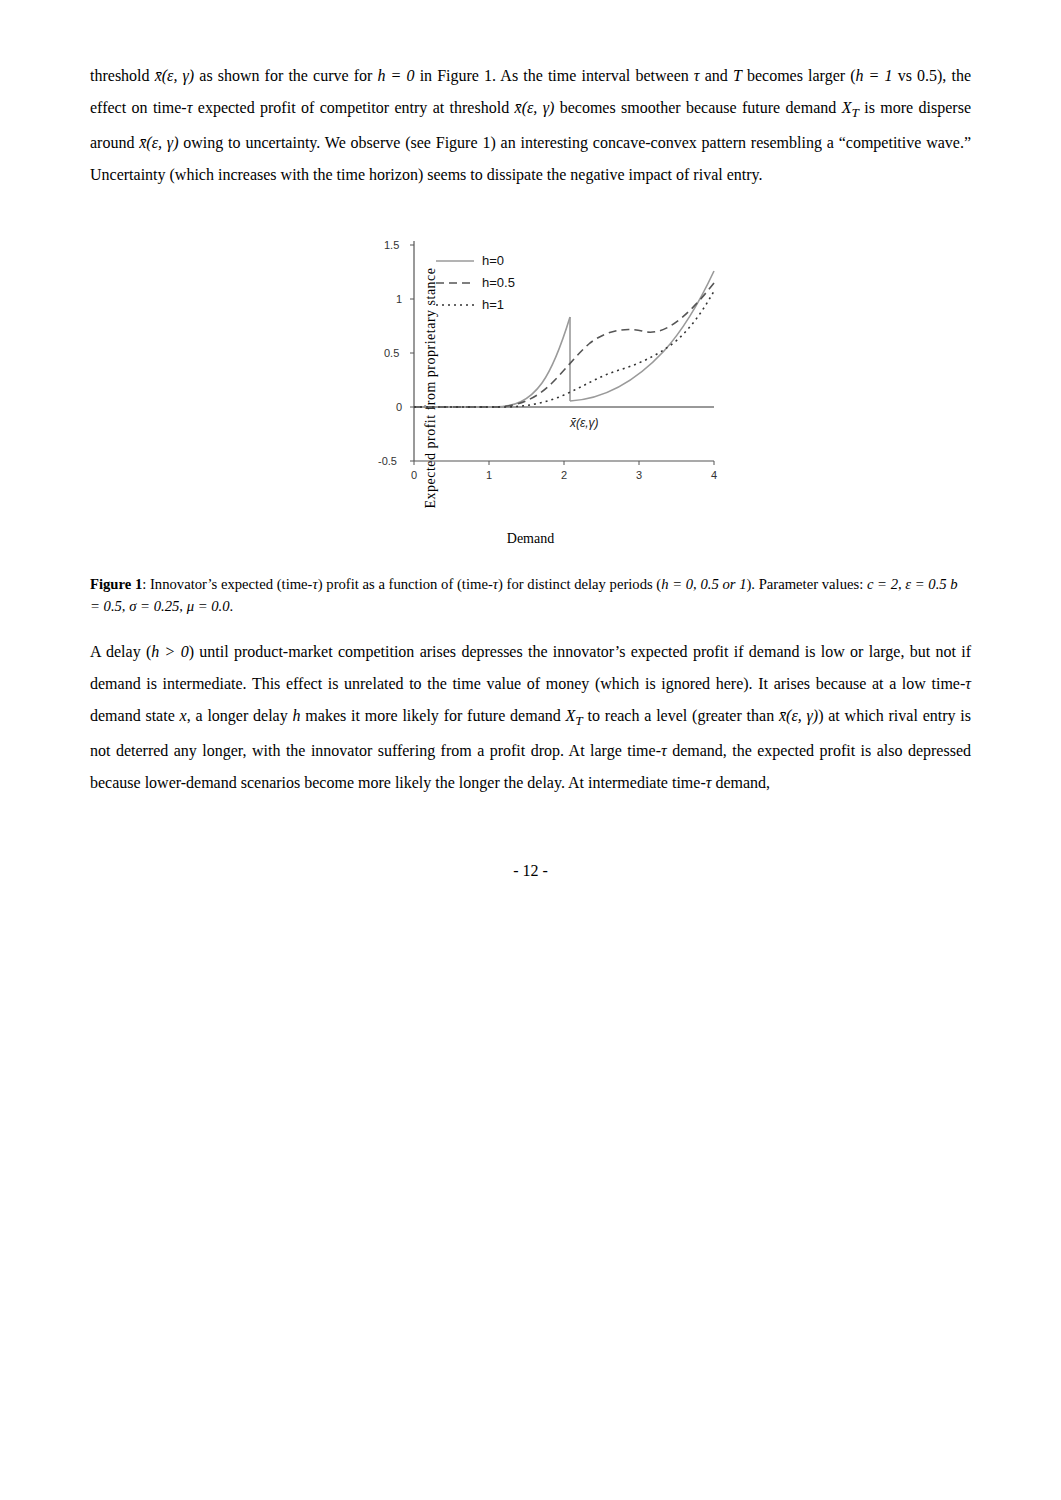threshold x̄(ε, γ) as shown for the curve for h = 0 in Figure 1. As the time interval between τ and T becomes larger (h = 1 vs 0.5), the effect on time-τ expected profit of competitor entry at threshold x̄(ε, γ) becomes smoother because future demand XT is more disperse around x̄(ε, γ) owing to uncertainty. We observe (see Figure 1) an interesting concave-convex pattern resembling a “competitive wave.” Uncertainty (which increases with the time horizon) seems to dissipate the negative impact of rival entry.
Expected profit from proprietary stance
1.5 1 0.5 0 -0.5 0 1 2 3 4 x̄(ε,γ) h=0 h=0.5 h=1
Demand
Figure 1: Innovator’s expected (time-τ) profit as a function of (time-τ) for distinct delay periods (h = 0, 0.5 or 1). Parameter values: c = 2, ε = 0.5 b = 0.5, σ = 0.25, μ = 0.0.
A delay (h > 0) until product-market competition arises depresses the innovator’s expected profit if demand is low or large, but not if demand is intermediate. This effect is unrelated to the time value of money (which is ignored here). It arises because at a low time-τ demand state x, a longer delay h makes it more likely for future demand XT to reach a level (greater than x̄(ε, γ)) at which rival entry is not deterred any longer, with the innovator suffering from a profit drop. At large time-τ demand, the expected profit is also depressed because lower-demand scenarios become more likely the longer the delay. At intermediate time-τ demand,
- 12 -